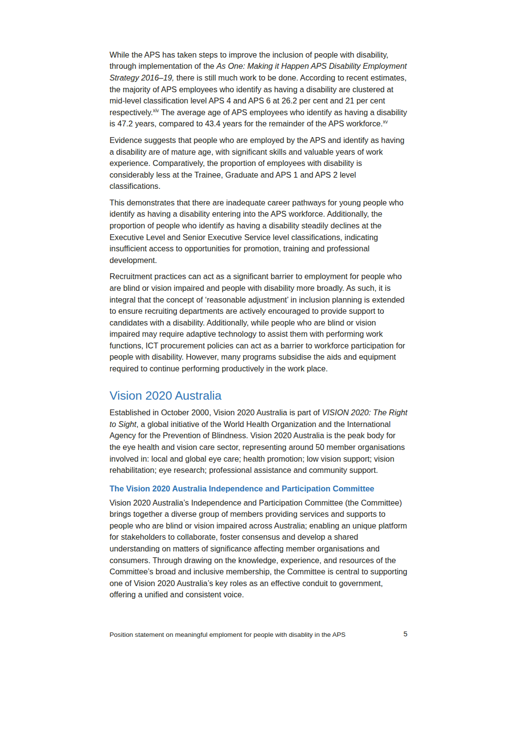While the APS has taken steps to improve the inclusion of people with disability, through implementation of the As One: Making it Happen APS Disability Employment Strategy 2016–19, there is still much work to be done. According to recent estimates, the majority of APS employees who identify as having a disability are clustered at mid-level classification level APS 4 and APS 6 at 26.2 per cent and 21 per cent respectively.xiv The average age of APS employees who identify as having a disability is 47.2 years, compared to 43.4 years for the remainder of the APS workforce.xv
Evidence suggests that people who are employed by the APS and identify as having a disability are of mature age, with significant skills and valuable years of work experience. Comparatively, the proportion of employees with disability is considerably less at the Trainee, Graduate and APS 1 and APS 2 level classifications.
This demonstrates that there are inadequate career pathways for young people who identify as having a disability entering into the APS workforce. Additionally, the proportion of people who identify as having a disability steadily declines at the Executive Level and Senior Executive Service level classifications, indicating insufficient access to opportunities for promotion, training and professional development.
Recruitment practices can act as a significant barrier to employment for people who are blind or vision impaired and people with disability more broadly. As such, it is integral that the concept of ‘reasonable adjustment’ in inclusion planning is extended to ensure recruiting departments are actively encouraged to provide support to candidates with a disability. Additionally, while people who are blind or vision impaired may require adaptive technology to assist them with performing work functions, ICT procurement policies can act as a barrier to workforce participation for people with disability. However, many programs subsidise the aids and equipment required to continue performing productively in the work place.
Vision 2020 Australia
Established in October 2000, Vision 2020 Australia is part of VISION 2020: The Right to Sight, a global initiative of the World Health Organization and the International Agency for the Prevention of Blindness. Vision 2020 Australia is the peak body for the eye health and vision care sector, representing around 50 member organisations involved in: local and global eye care; health promotion; low vision support; vision rehabilitation; eye research; professional assistance and community support.
The Vision 2020 Australia Independence and Participation Committee
Vision 2020 Australia’s Independence and Participation Committee (the Committee) brings together a diverse group of members providing services and supports to people who are blind or vision impaired across Australia; enabling an unique platform for stakeholders to collaborate, foster consensus and develop a shared understanding on matters of significance affecting member organisations and consumers. Through drawing on the knowledge, experience, and resources of the Committee’s broad and inclusive membership, the Committee is central to supporting one of Vision 2020 Australia’s key roles as an effective conduit to government, offering a unified and consistent voice.
Position statement on meaningful emploment for people with disablity in the APS
5